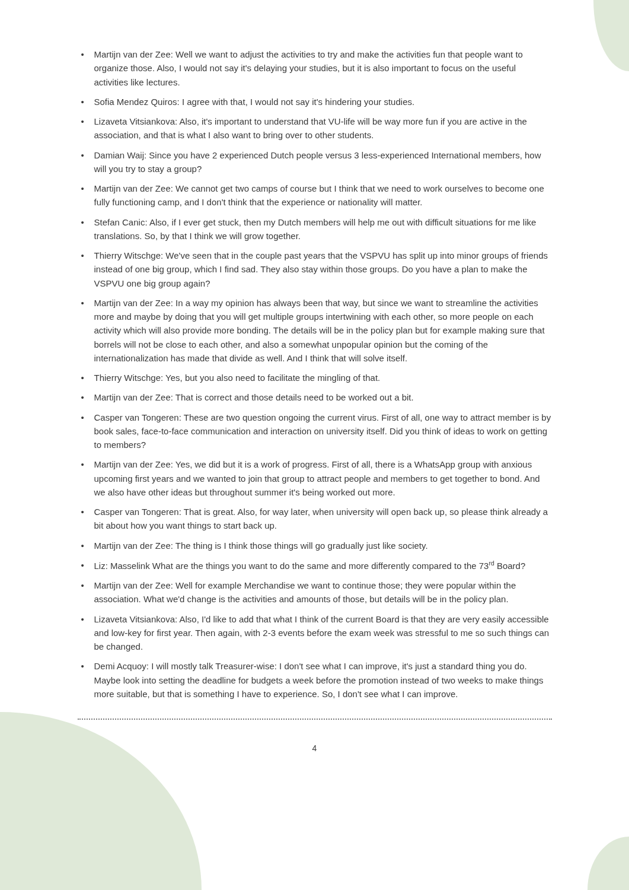Martijn van der Zee: Well we want to adjust the activities to try and make the activities fun that people want to organize those. Also, I would not say it's delaying your studies, but it is also important to focus on the useful activities like lectures.
Sofia Mendez Quiros: I agree with that, I would not say it's hindering your studies.
Lizaveta Vitsiankova: Also, it's important to understand that VU-life will be way more fun if you are active in the association, and that is what I also want to bring over to other students.
Damian Waij: Since you have 2 experienced Dutch people versus 3 less-experienced International members, how will you try to stay a group?
Martijn van der Zee: We cannot get two camps of course but I think that we need to work ourselves to become one fully functioning camp, and I don't think that the experience or nationality will matter.
Stefan Canic: Also, if I ever get stuck, then my Dutch members will help me out with difficult situations for me like translations. So, by that I think we will grow together.
Thierry Witschge: We've seen that in the couple past years that the VSPVU has split up into minor groups of friends instead of one big group, which I find sad. They also stay within those groups. Do you have a plan to make the VSPVU one big group again?
Martijn van der Zee: In a way my opinion has always been that way, but since we want to streamline the activities more and maybe by doing that you will get multiple groups intertwining with each other, so more people on each activity which will also provide more bonding. The details will be in the policy plan but for example making sure that borrels will not be close to each other, and also a somewhat unpopular opinion but the coming of the internationalization has made that divide as well. And I think that will solve itself.
Thierry Witschge: Yes, but you also need to facilitate the mingling of that.
Martijn van der Zee: That is correct and those details need to be worked out a bit.
Casper van Tongeren: These are two question ongoing the current virus. First of all, one way to attract member is by book sales, face-to-face communication and interaction on university itself. Did you think of ideas to work on getting to members?
Martijn van der Zee: Yes, we did but it is a work of progress. First of all, there is a WhatsApp group with anxious upcoming first years and we wanted to join that group to attract people and members to get together to bond. And we also have other ideas but throughout summer it's being worked out more.
Casper van Tongeren: That is great. Also, for way later, when university will open back up, so please think already a bit about how you want things to start back up.
Martijn van der Zee: The thing is I think those things will go gradually just like society.
Liz: Masselink What are the things you want to do the same and more differently compared to the 73rd Board?
Martijn van der Zee: Well for example Merchandise we want to continue those; they were popular within the association. What we'd change is the activities and amounts of those, but details will be in the policy plan.
Lizaveta Vitsiankova: Also, I'd like to add that what I think of the current Board is that they are very easily accessible and low-key for first year. Then again, with 2-3 events before the exam week was stressful to me so such things can be changed.
Demi Acquoy: I will mostly talk Treasurer-wise: I don't see what I can improve, it's just a standard thing you do. Maybe look into setting the deadline for budgets a week before the promotion instead of two weeks to make things more suitable, but that is something I have to experience. So, I don't see what I can improve.
4